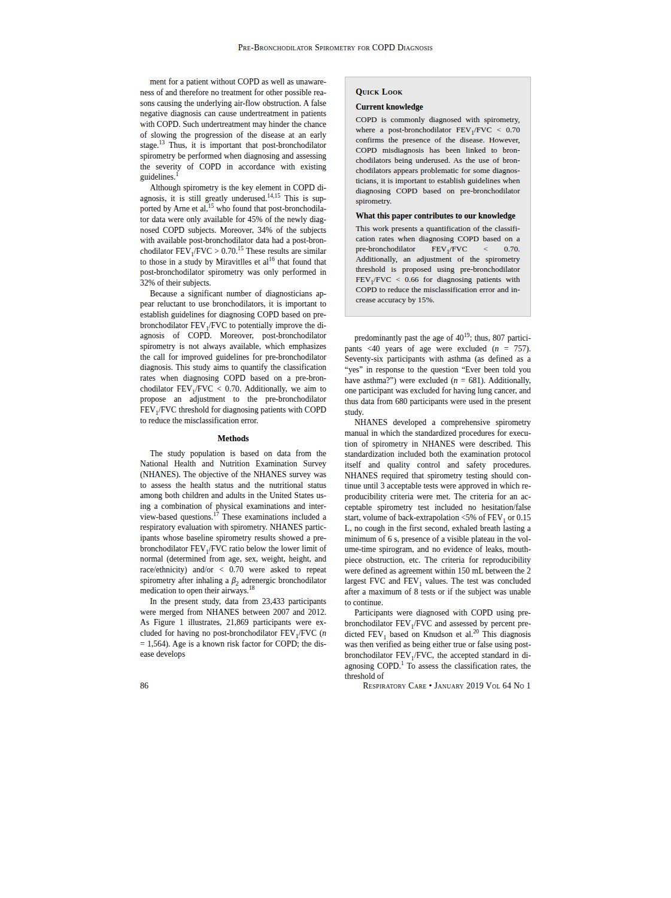Pre-Bronchodilator Spirometry for COPD Diagnosis
ment for a patient without COPD as well as unawareness of and therefore no treatment for other possible reasons causing the underlying air-flow obstruction. A false negative diagnosis can cause undertreatment in patients with COPD. Such undertreatment may hinder the chance of slowing the progression of the disease at an early stage.13 Thus, it is important that post-bronchodilator spirometry be performed when diagnosing and assessing the severity of COPD in accordance with existing guidelines.1
Although spirometry is the key element in COPD diagnosis, it is still greatly underused.14,15 This is supported by Arne et al,15 who found that post-bronchodilator data were only available for 45% of the newly diagnosed COPD subjects. Moreover, 34% of the subjects with available post-bronchodilator data had a post-bronchodilator FEV1/FVC > 0.70.15 These results are similar to those in a study by Miravitlles et al16 that found that post-bronchodilator spirometry was only performed in 32% of their subjects.
Because a significant number of diagnosticians appear reluctant to use bronchodilators, it is important to establish guidelines for diagnosing COPD based on pre-bronchodilator FEV1/FVC to potentially improve the diagnosis of COPD. Moreover, post-bronchodilator spirometry is not always available, which emphasizes the call for improved guidelines for pre-bronchodilator diagnosis. This study aims to quantify the classification rates when diagnosing COPD based on a pre-bronchodilator FEV1/FVC < 0.70. Additionally, we aim to propose an adjustment to the pre-bronchodilator FEV1/FVC threshold for diagnosing patients with COPD to reduce the misclassification error.
Methods
The study population is based on data from the National Health and Nutrition Examination Survey (NHANES). The objective of the NHANES survey was to assess the health status and the nutritional status among both children and adults in the United States using a combination of physical examinations and interview-based questions.17 These examinations included a respiratory evaluation with spirometry. NHANES participants whose baseline spirometry results showed a pre-bronchodilator FEV1/FVC ratio below the lower limit of normal (determined from age, sex, weight, height, and race/ethnicity) and/or < 0.70 were asked to repeat spirometry after inhaling a β2 adrenergic bronchodilator medication to open their airways.18
In the present study, data from 23,433 participants were merged from NHANES between 2007 and 2012. As Figure 1 illustrates, 21,869 participants were excluded for having no post-bronchodilator FEV1/FVC (n = 1,564). Age is a known risk factor for COPD; the disease develops
Quick Look
Current knowledge
COPD is commonly diagnosed with spirometry, where a post-bronchodilator FEV1/FVC < 0.70 confirms the presence of the disease. However, COPD misdiagnosis has been linked to bronchodilators being underused. As the use of bronchodilators appears problematic for some diagnosticians, it is important to establish guidelines when diagnosing COPD based on pre-bronchodilator spirometry.
What this paper contributes to our knowledge
This work presents a quantification of the classification rates when diagnosing COPD based on a pre-bronchodilator FEV1/FVC < 0.70. Additionally, an adjustment of the spirometry threshold is proposed using pre-bronchodilator FEV1/FVC < 0.66 for diagnosing patients with COPD to reduce the misclassification error and increase accuracy by 15%.
predominantly past the age of 4019; thus, 807 participants <40 years of age were excluded (n = 757). Seventy-six participants with asthma (as defined as a “yes” in response to the question “Ever been told you have asthma?”) were excluded (n = 681). Additionally, one participant was excluded for having lung cancer, and thus data from 680 participants were used in the present study.
NHANES developed a comprehensive spirometry manual in which the standardized procedures for execution of spirometry in NHANES were described. This standardization included both the examination protocol itself and quality control and safety procedures. NHANES required that spirometry testing should continue until 3 acceptable tests were approved in which reproducibility criteria were met. The criteria for an acceptable spirometry test included no hesitation/false start, volume of back-extrapolation <5% of FEV1 or 0.15 L, no cough in the first second, exhaled breath lasting a minimum of 6 s, presence of a visible plateau in the volume-time spirogram, and no evidence of leaks, mouthpiece obstruction, etc. The criteria for reproducibility were defined as agreement within 150 mL between the 2 largest FVC and FEV1 values. The test was concluded after a maximum of 8 tests or if the subject was unable to continue.
Participants were diagnosed with COPD using pre-bronchodilator FEV1/FVC and assessed by percent predicted FEV1 based on Knudson et al.20 This diagnosis was then verified as being either true or false using post-bronchodilator FEV1/FVC, the accepted standard in diagnosing COPD.1 To assess the classification rates, the threshold of
86
Respiratory Care • January 2019 Vol 64 No 1